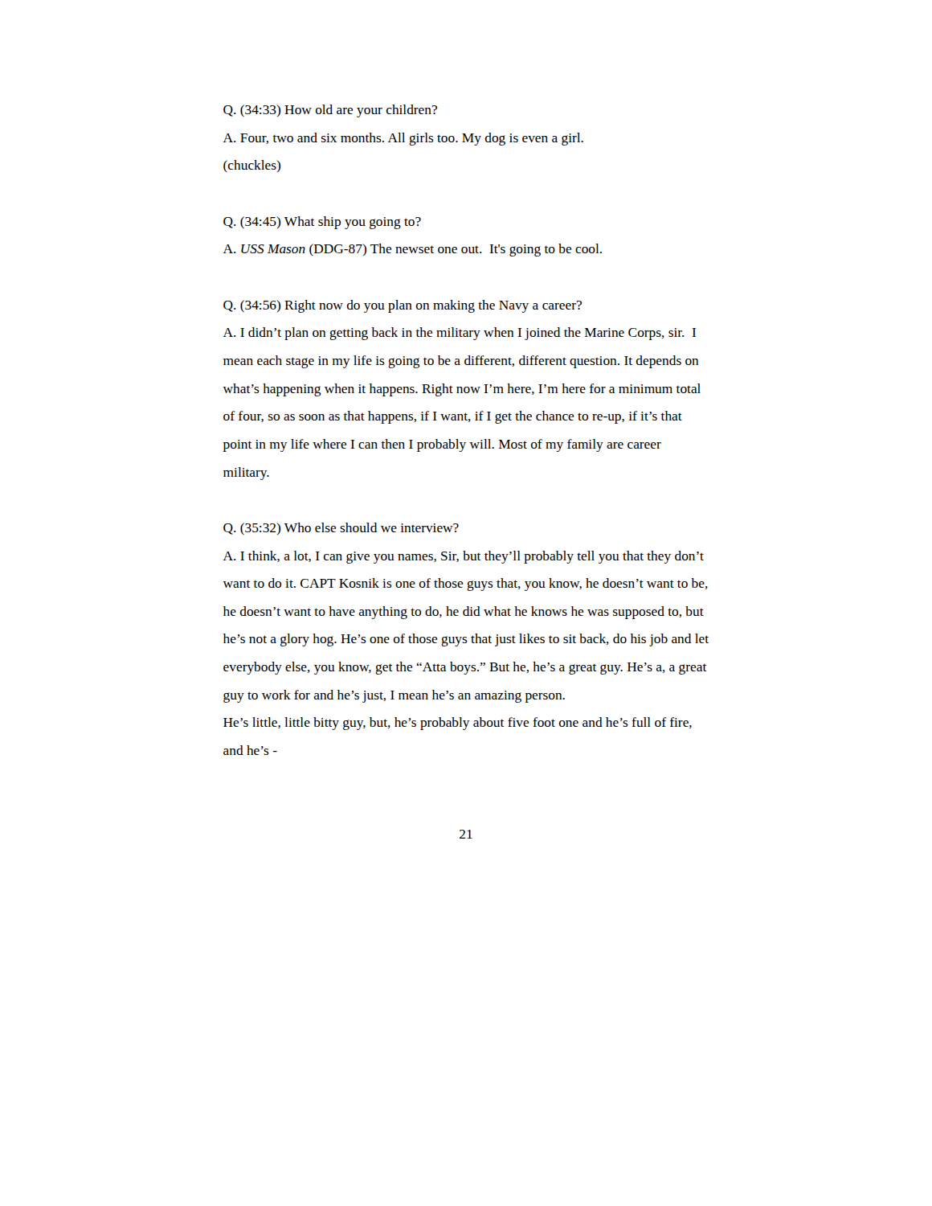Q. (34:33) How old are your children?
A. Four, two and six months. All girls too. My dog is even a girl.
(chuckles)
Q. (34:45) What ship you going to?
A. USS Mason (DDG-87) The newset one out. It's going to be cool.
Q. (34:56) Right now do you plan on making the Navy a career?
A. I didn’t plan on getting back in the military when I joined the Marine Corps, sir. I mean each stage in my life is going to be a different, different question. It depends on what’s happening when it happens. Right now I’m here, I’m here for a minimum total of four, so as soon as that happens, if I want, if I get the chance to re-up, if it’s that point in my life where I can then I probably will. Most of my family are career military.
Q. (35:32) Who else should we interview?
A. I think, a lot, I can give you names, Sir, but they’ll probably tell you that they don’t want to do it. CAPT Kosnik is one of those guys that, you know, he doesn’t want to be, he doesn’t want to have anything to do, he did what he knows he was supposed to, but he’s not a glory hog. He’s one of those guys that just likes to sit back, do his job and let everybody else, you know, get the “Atta boys.” But he, he’s a great guy. He’s a, a great guy to work for and he’s just, I mean he’s an amazing person.
He’s little, little bitty guy, but, he’s probably about five foot one and he’s full of fire, and he’s -
21